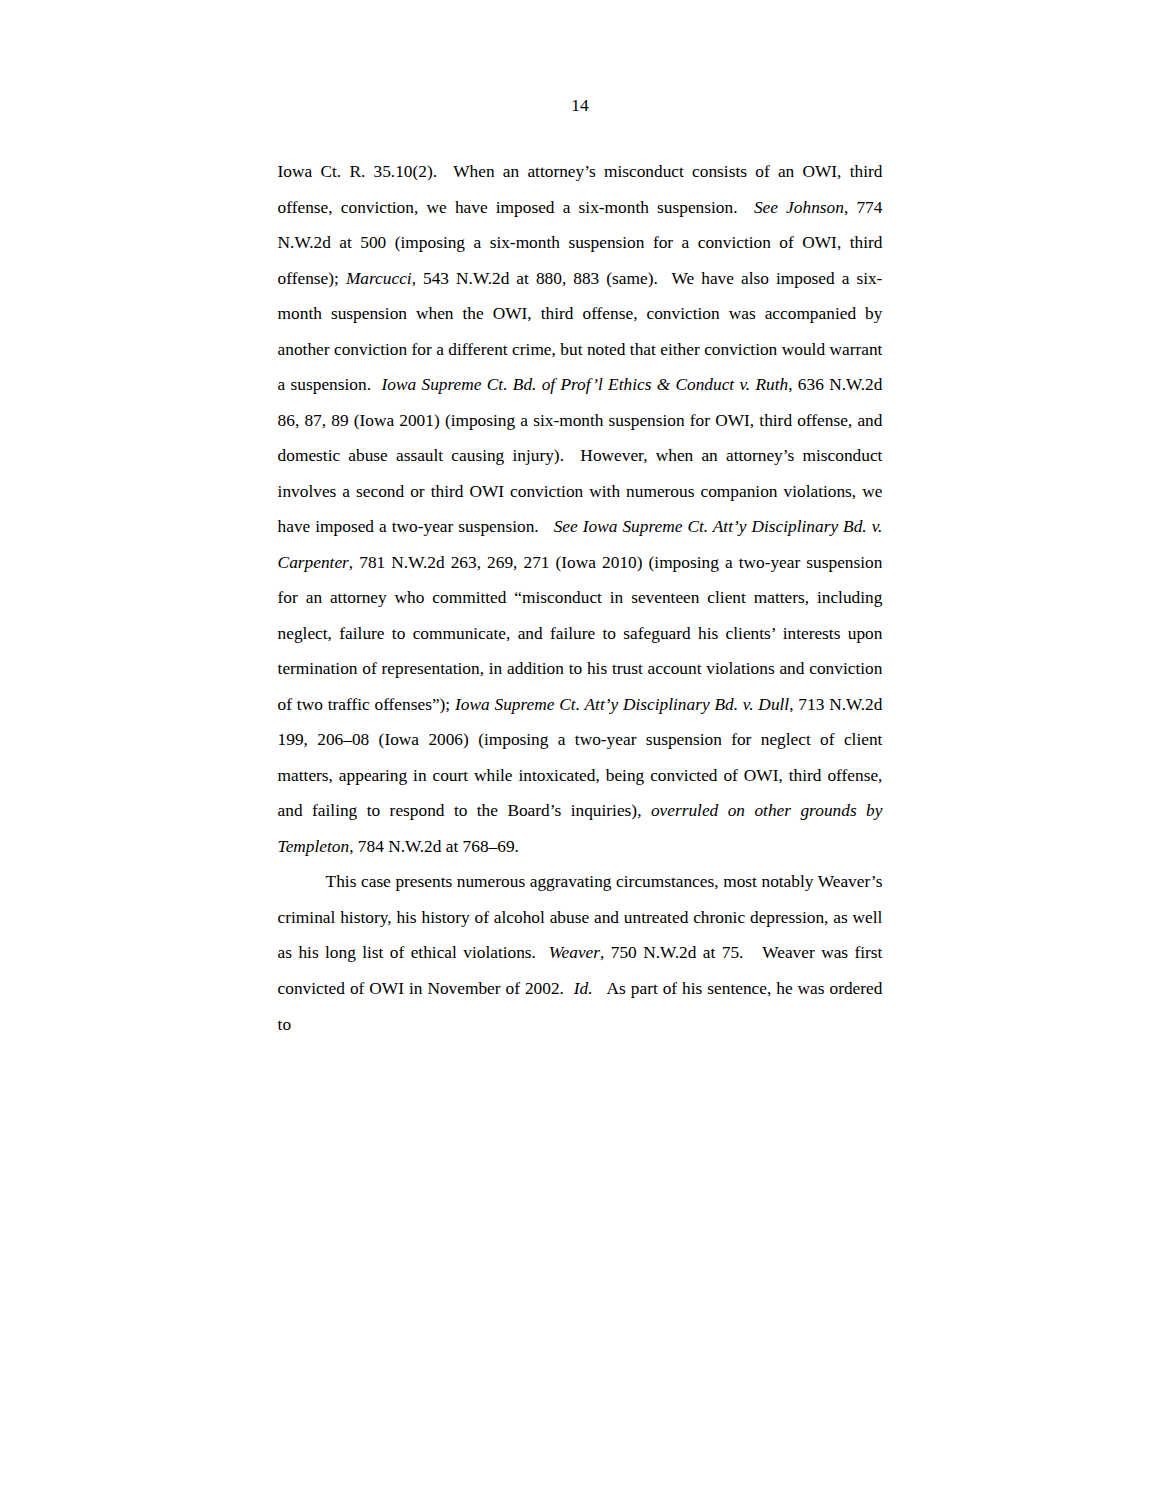14
Iowa Ct. R. 35.10(2). When an attorney’s misconduct consists of an OWI, third offense, conviction, we have imposed a six-month suspension. See Johnson, 774 N.W.2d at 500 (imposing a six-month suspension for a conviction of OWI, third offense); Marcucci, 543 N.W.2d at 880, 883 (same). We have also imposed a six-month suspension when the OWI, third offense, conviction was accompanied by another conviction for a different crime, but noted that either conviction would warrant a suspension. Iowa Supreme Ct. Bd. of Prof’l Ethics & Conduct v. Ruth, 636 N.W.2d 86, 87, 89 (Iowa 2001) (imposing a six-month suspension for OWI, third offense, and domestic abuse assault causing injury). However, when an attorney’s misconduct involves a second or third OWI conviction with numerous companion violations, we have imposed a two-year suspension. See Iowa Supreme Ct. Att’y Disciplinary Bd. v. Carpenter, 781 N.W.2d 263, 269, 271 (Iowa 2010) (imposing a two-year suspension for an attorney who committed “misconduct in seventeen client matters, including neglect, failure to communicate, and failure to safeguard his clients’ interests upon termination of representation, in addition to his trust account violations and conviction of two traffic offenses”); Iowa Supreme Ct. Att’y Disciplinary Bd. v. Dull, 713 N.W.2d 199, 206–08 (Iowa 2006) (imposing a two-year suspension for neglect of client matters, appearing in court while intoxicated, being convicted of OWI, third offense, and failing to respond to the Board’s inquiries), overruled on other grounds by Templeton, 784 N.W.2d at 768–69.
This case presents numerous aggravating circumstances, most notably Weaver’s criminal history, his history of alcohol abuse and untreated chronic depression, as well as his long list of ethical violations. Weaver, 750 N.W.2d at 75. Weaver was first convicted of OWI in November of 2002. Id. As part of his sentence, he was ordered to